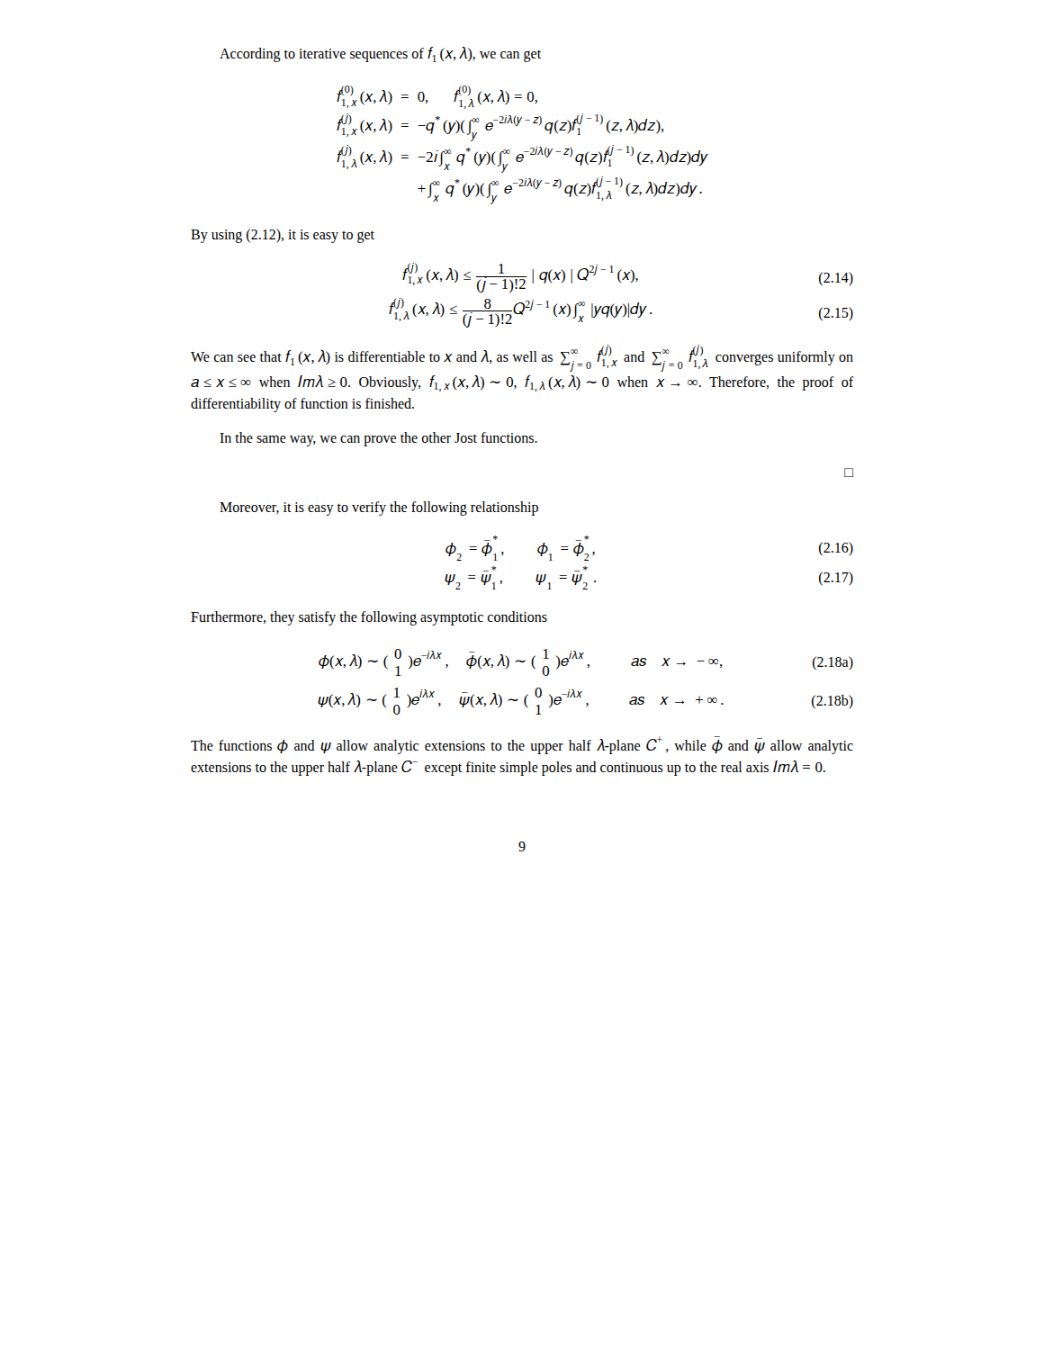According to iterative sequences of f1(x,λ), we can get
f1,x(0)(x,λ) = 0,f1,λ(0)(x,λ)=0,
f1,x(j)(x,λ) = −q*(y)(∫y∞e−2iλ(y−z)q(z)f1(j−1)(z,λ)dz),
f1,λ(j)(x,λ) = −2i∫x∞q*(y)(∫y∞e−2iλ(y−z)q(z)f1(j−1)(z,λ)dz)dy
+∫x∞q*(y)(∫y∞e−2iλ(y−z)q(z)f1,λ(j−1)(z,λ)dz)dy.
By using (2.12), it is easy to get
f1,x(j)(x,λ)≤1(j−1)!2|q(x)|Q2j−1(x), (2.14)
f1,λ(j)(x,λ)≤8(j−1)!2Q2j−1(x)∫x∞|yq(y)|dy. (2.15)
We can see that f1(x,λ) is differentiable to x and λ, as well as ∑j=0∞f1,x(j) and ∑j=0∞f1,λ(j) converges uniformly on a≤x≤∞ when Imλ≥0. Obviously, f1,x(x,λ)∼0, f1,λ(x,λ)∼0 when x→∞. Therefore, the proof of differentiability of function is finished.
In the same way, we can prove the other Jost functions.
□
Moreover, it is easy to verify the following relationship
ϕ2=ϕ¯1*,ϕ1=ϕ¯2*, (2.16)
ψ2=ψ¯1*,ψ1=ψ¯2*. (2.17)
Furthermore, they satisfy the following asymptotic conditions
ϕ(x,λ)∼(01)e−iλx,ϕ¯(x,λ)∼(10)eiλx,asx→−∞, (2.18a)
ψ(x,λ)∼(10)eiλx,ψ¯(x,λ)∼(01)e−iλx,asx→+∞. (2.18b)
The functions ϕ and ψ allow analytic extensions to the upper half λ-plane C+, while ϕ¯ and ψ¯ allow analytic extensions to the upper half λ-plane C− except finite simple poles and continuous up to the real axis Imλ=0.
9